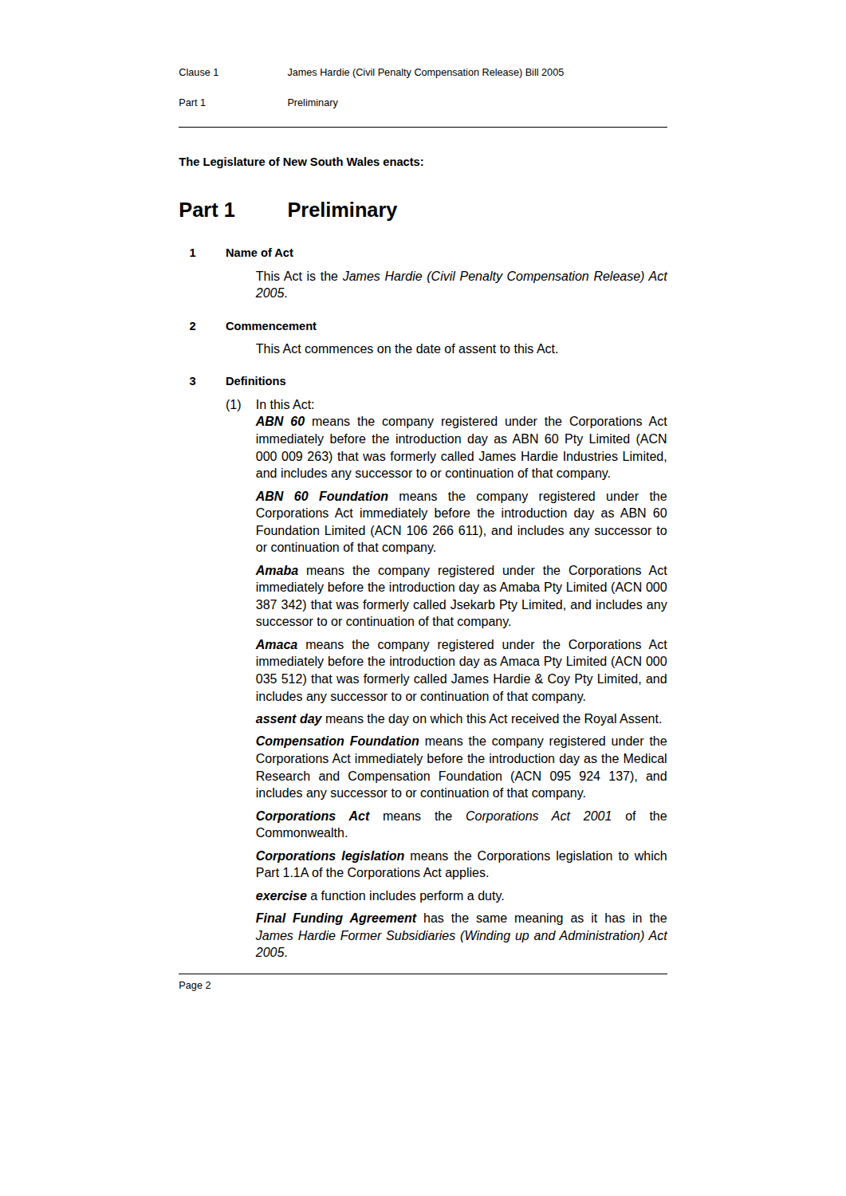Clause 1
James Hardie (Civil Penalty Compensation Release) Bill 2005
Part 1
Preliminary
The Legislature of New South Wales enacts:
Part 1 Preliminary
1 Name of Act
This Act is the James Hardie (Civil Penalty Compensation Release) Act 2005.
2 Commencement
This Act commences on the date of assent to this Act.
3 Definitions
(1)
In this Act:
ABN 60 means the company registered under the Corporations Act immediately before the introduction day as ABN 60 Pty Limited (ACN 000 009 263) that was formerly called James Hardie Industries Limited, and includes any successor to or continuation of that company.
ABN 60 Foundation means the company registered under the Corporations Act immediately before the introduction day as ABN 60 Foundation Limited (ACN 106 266 611), and includes any successor to or continuation of that company.
Amaba means the company registered under the Corporations Act immediately before the introduction day as Amaba Pty Limited (ACN 000 387 342) that was formerly called Jsekarb Pty Limited, and includes any successor to or continuation of that company.
Amaca means the company registered under the Corporations Act immediately before the introduction day as Amaca Pty Limited (ACN 000 035 512) that was formerly called James Hardie & Coy Pty Limited, and includes any successor to or continuation of that company.
assent day means the day on which this Act received the Royal Assent.
Compensation Foundation means the company registered under the Corporations Act immediately before the introduction day as the Medical Research and Compensation Foundation (ACN 095 924 137), and includes any successor to or continuation of that company.
Corporations Act means the Corporations Act 2001 of the Commonwealth.
Corporations legislation means the Corporations legislation to which Part 1.1A of the Corporations Act applies.
exercise a function includes perform a duty.
Final Funding Agreement has the same meaning as it has in the James Hardie Former Subsidiaries (Winding up and Administration) Act 2005.
Page 2